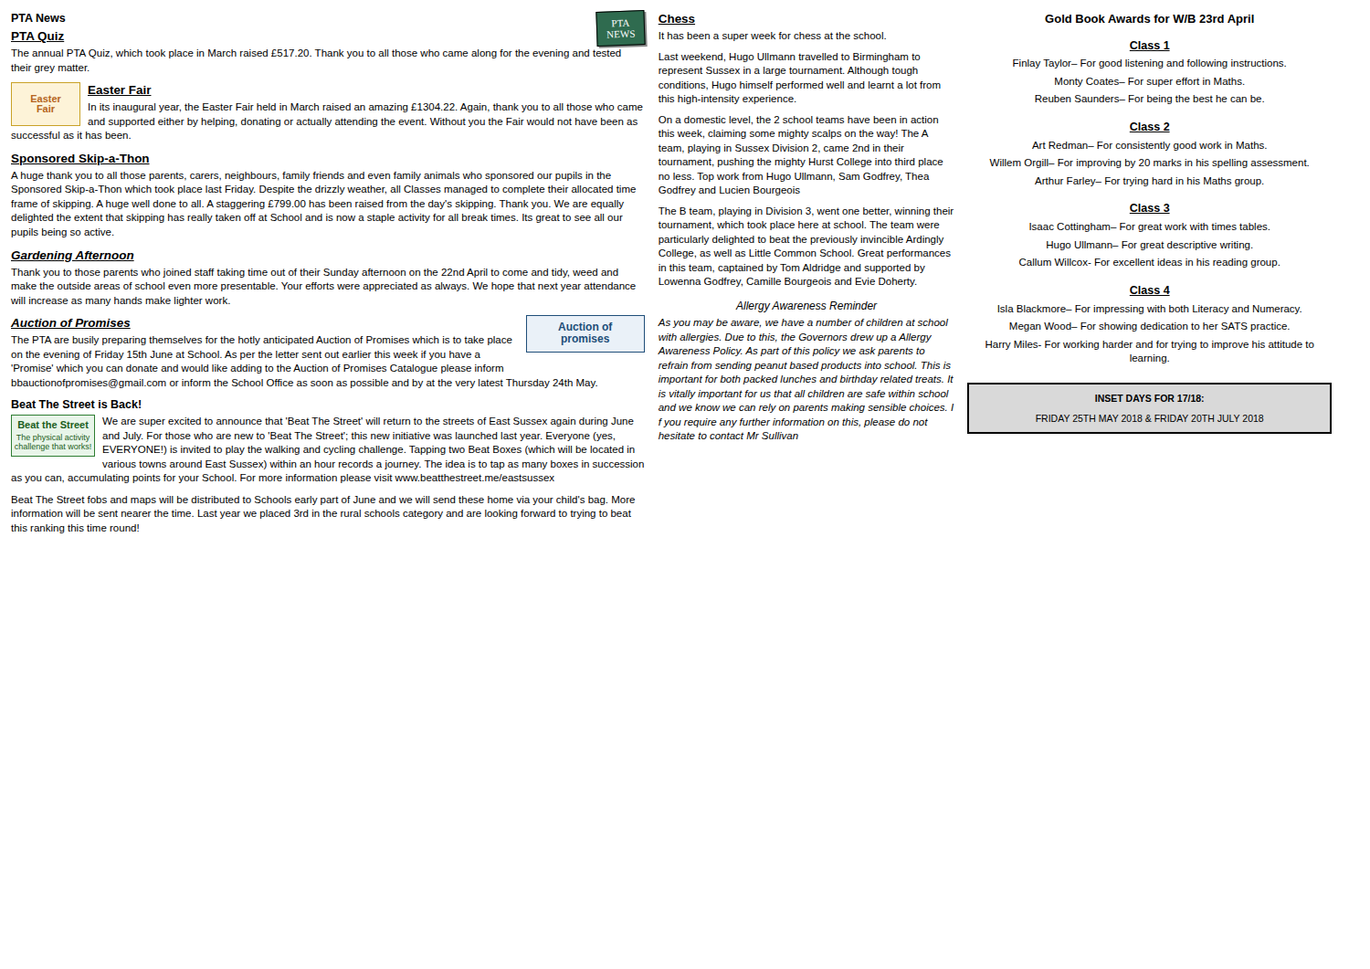PTA News
PTA Quiz
PTA
NEWS
The annual PTA Quiz, which took place in March raised £517.20. Thank you to all those who came along for the evening and tested their grey matter.
Easter
Fair
Easter Fair
In its inaugural year, the Easter Fair held in March raised an amazing £1304.22. Again, thank you to all those who came and supported either by helping, donating or actually attending the event. Without you the Fair would not have been as successful as it has been.
Sponsored Skip-a-Thon
A huge thank you to all those parents, carers, neighbours, family friends and even family animals who sponsored our pupils in the Sponsored Skip-a-Thon which took place last Friday. Despite the drizzly weather, all Classes managed to complete their allocated time frame of skipping. A huge well done to all. A staggering £799.00 has been raised from the day's skipping. Thank you. We are equally delighted the extent that skipping has really taken off at School and is now a staple activity for all break times. Its great to see all our pupils being so active.
Gardening Afternoon
Thank you to those parents who joined staff taking time out of their Sunday afternoon on the 22nd April to come and tidy, weed and make the outside areas of school even more presentable. Your efforts were appreciated as always. We hope that next year attendance will increase as many hands make lighter work.
Auction of
promises
Auction of Promises
The PTA are busily preparing themselves for the hotly anticipated Auction of Promises which is to take place on the evening of Friday 15th June at School. As per the letter sent out earlier this week if you have a 'Promise' which you can donate and would like adding to the Auction of Promises Catalogue please inform bbauctionofpromises@gmail.com or inform the School Office as soon as possible and by at the very latest Thursday 24th May.
Beat The Street is Back!
Beat the Street The physical activity challenge that works!
We are super excited to announce that 'Beat The Street' will return to the streets of East Sussex again during June and July. For those who are new to 'Beat The Street'; this new initiative was launched last year. Everyone (yes, EVERYONE!) is invited to play the walking and cycling challenge. Tapping two Beat Boxes (which will be located in various towns around East Sussex) within an hour records a journey. The idea is to tap as many boxes in succession as you can, accumulating points for your School. For more information please visit www.beatthestreet.me/eastsussex
Beat The Street fobs and maps will be distributed to Schools early part of June and we will send these home via your child's bag. More information will be sent nearer the time. Last year we placed 3rd in the rural schools category and are looking forward to trying to beat this ranking this time round!
Chess
It has been a super week for chess at the school.
Last weekend, Hugo Ullmann travelled to Birmingham to represent Sussex in a large tournament. Although tough conditions, Hugo himself performed well and learnt a lot from this high-intensity experience.
On a domestic level, the 2 school teams have been in action this week, claiming some mighty scalps on the way! The A team, playing in Sussex Division 2, came 2nd in their tournament, pushing the mighty Hurst College into third place no less. Top work from Hugo Ullmann, Sam Godfrey, Thea Godfrey and Lucien Bourgeois
The B team, playing in Division 3, went one better, winning their tournament, which took place here at school. The team were particularly delighted to beat the previously invincible Ardingly College, as well as Little Common School. Great performances in this team, captained by Tom Aldridge and supported by Lowenna Godfrey, Camille Bourgeois and Evie Doherty.
Allergy Awareness Reminder
As you may be aware, we have a number of children at school with allergies. Due to this, the Governors drew up a Allergy Awareness Policy. As part of this policy we ask parents to refrain from sending peanut based products into school. This is important for both packed lunches and birthday related treats. It is vitally important for us that all children are safe within school and we know we can rely on parents making sensible choices. I f you require any further information on this, please do not hesitate to contact Mr Sullivan
Gold Book Awards for W/B 23rd April
Class 1
Finlay Taylor– For good listening and following instructions.
Monty Coates– For super effort in Maths.
Reuben Saunders– For being the best he can be.
Class 2
Art Redman– For consistently good work in Maths.
Willem Orgill– For improving by 20 marks in his spelling assessment.
Arthur Farley– For trying hard in his Maths group.
Class 3
Isaac Cottingham– For great work with times tables.
Hugo Ullmann– For great descriptive writing.
Callum Willcox- For excellent ideas in his reading group.
Class 4
Isla Blackmore– For impressing with both Literacy and Numeracy.
Megan Wood– For showing dedication to her SATS practice.
Harry Miles- For working harder and for trying to improve his attitude to learning.
INSET DAYS FOR 17/18:
FRIDAY 25TH MAY 2018 & FRIDAY 20TH JULY 2018